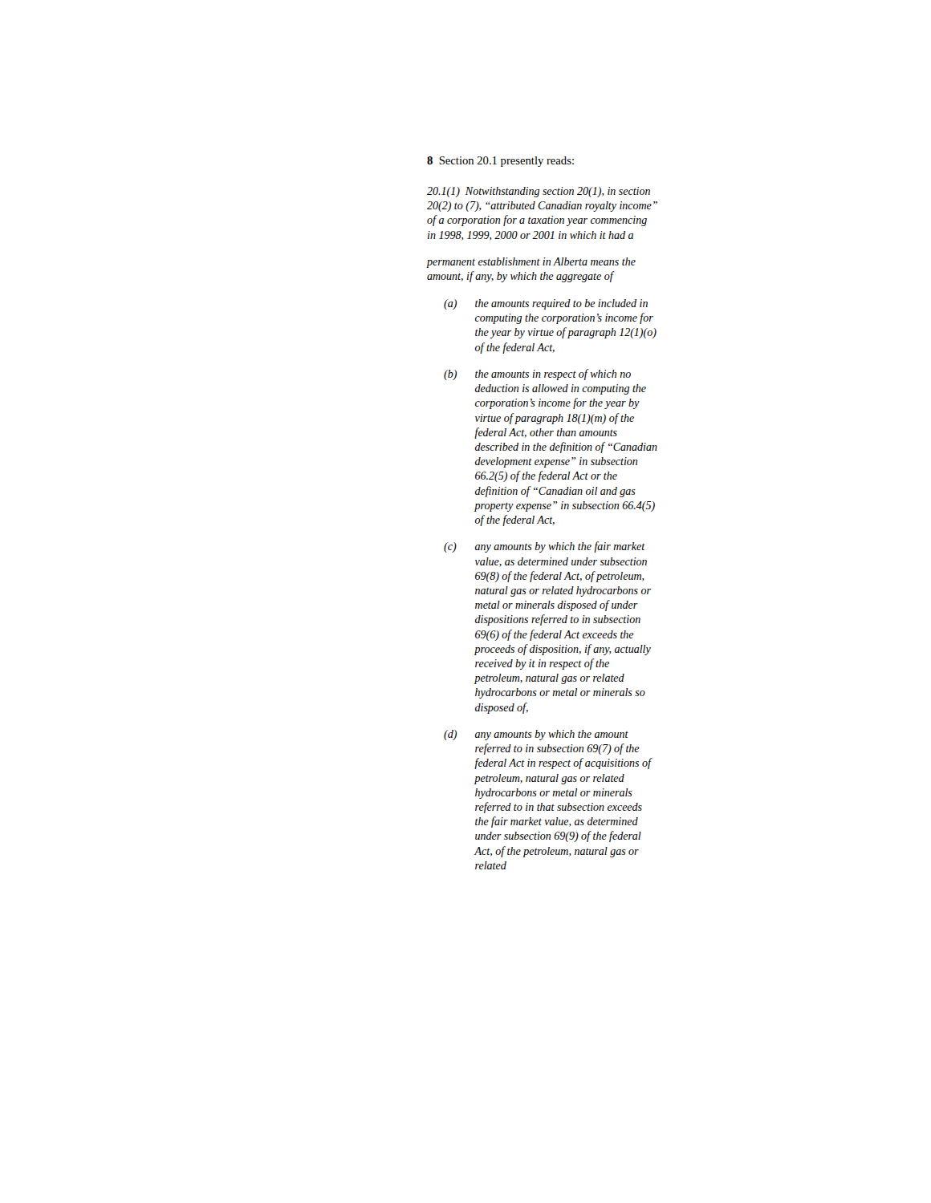8 Section 20.1 presently reads:
20.1(1) Notwithstanding section 20(1), in section 20(2) to (7), “attributed Canadian royalty income” of a corporation for a taxation year commencing in 1998, 1999, 2000 or 2001 in which it had a
permanent establishment in Alberta means the amount, if any, by which the aggregate of
(a) the amounts required to be included in computing the corporation’s income for the year by virtue of paragraph 12(1)(o) of the federal Act,
(b) the amounts in respect of which no deduction is allowed in computing the corporation’s income for the year by virtue of paragraph 18(1)(m) of the federal Act, other than amounts described in the definition of “Canadian development expense” in subsection 66.2(5) of the federal Act or the definition of “Canadian oil and gas property expense” in subsection 66.4(5) of the federal Act,
(c) any amounts by which the fair market value, as determined under subsection 69(8) of the federal Act, of petroleum, natural gas or related hydrocarbons or metal or minerals disposed of under dispositions referred to in subsection 69(6) of the federal Act exceeds the proceeds of disposition, if any, actually received by it in respect of the petroleum, natural gas or related hydrocarbons or metal or minerals so disposed of,
(d) any amounts by which the amount referred to in subsection 69(7) of the federal Act in respect of acquisitions of petroleum, natural gas or related hydrocarbons or metal or minerals referred to in that subsection exceeds the fair market value, as determined under subsection 69(9) of the federal Act, of the petroleum, natural gas or related